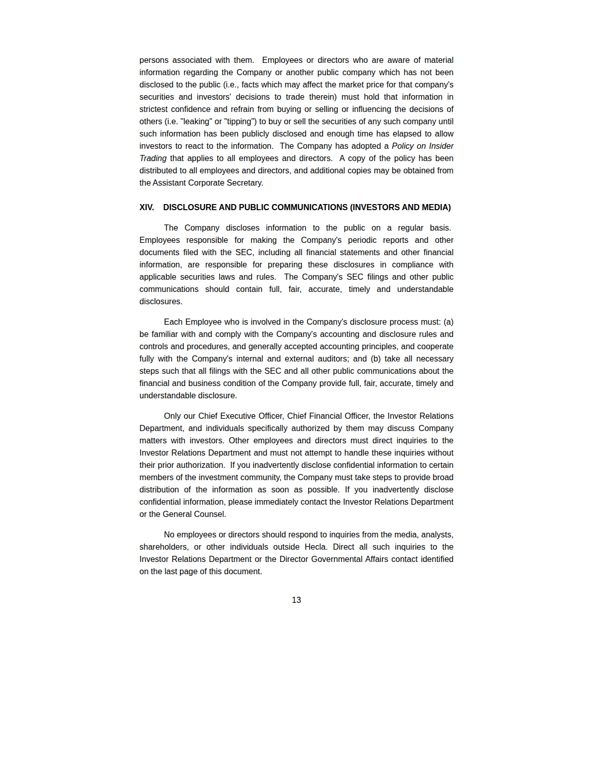persons associated with them. Employees or directors who are aware of material information regarding the Company or another public company which has not been disclosed to the public (i.e., facts which may affect the market price for that company's securities and investors' decisions to trade therein) must hold that information in strictest confidence and refrain from buying or selling or influencing the decisions of others (i.e. "leaking" or "tipping") to buy or sell the securities of any such company until such information has been publicly disclosed and enough time has elapsed to allow investors to react to the information. The Company has adopted a Policy on Insider Trading that applies to all employees and directors. A copy of the policy has been distributed to all employees and directors, and additional copies may be obtained from the Assistant Corporate Secretary.
XIV. DISCLOSURE AND PUBLIC COMMUNICATIONS (INVESTORS AND MEDIA)
The Company discloses information to the public on a regular basis. Employees responsible for making the Company's periodic reports and other documents filed with the SEC, including all financial statements and other financial information, are responsible for preparing these disclosures in compliance with applicable securities laws and rules. The Company's SEC filings and other public communications should contain full, fair, accurate, timely and understandable disclosures.
Each Employee who is involved in the Company's disclosure process must: (a) be familiar with and comply with the Company's accounting and disclosure rules and controls and procedures, and generally accepted accounting principles, and cooperate fully with the Company's internal and external auditors; and (b) take all necessary steps such that all filings with the SEC and all other public communications about the financial and business condition of the Company provide full, fair, accurate, timely and understandable disclosure.
Only our Chief Executive Officer, Chief Financial Officer, the Investor Relations Department, and individuals specifically authorized by them may discuss Company matters with investors. Other employees and directors must direct inquiries to the Investor Relations Department and must not attempt to handle these inquiries without their prior authorization. If you inadvertently disclose confidential information to certain members of the investment community, the Company must take steps to provide broad distribution of the information as soon as possible. If you inadvertently disclose confidential information, please immediately contact the Investor Relations Department or the General Counsel.
No employees or directors should respond to inquiries from the media, analysts, shareholders, or other individuals outside Hecla. Direct all such inquiries to the Investor Relations Department or the Director Governmental Affairs contact identified on the last page of this document.
13